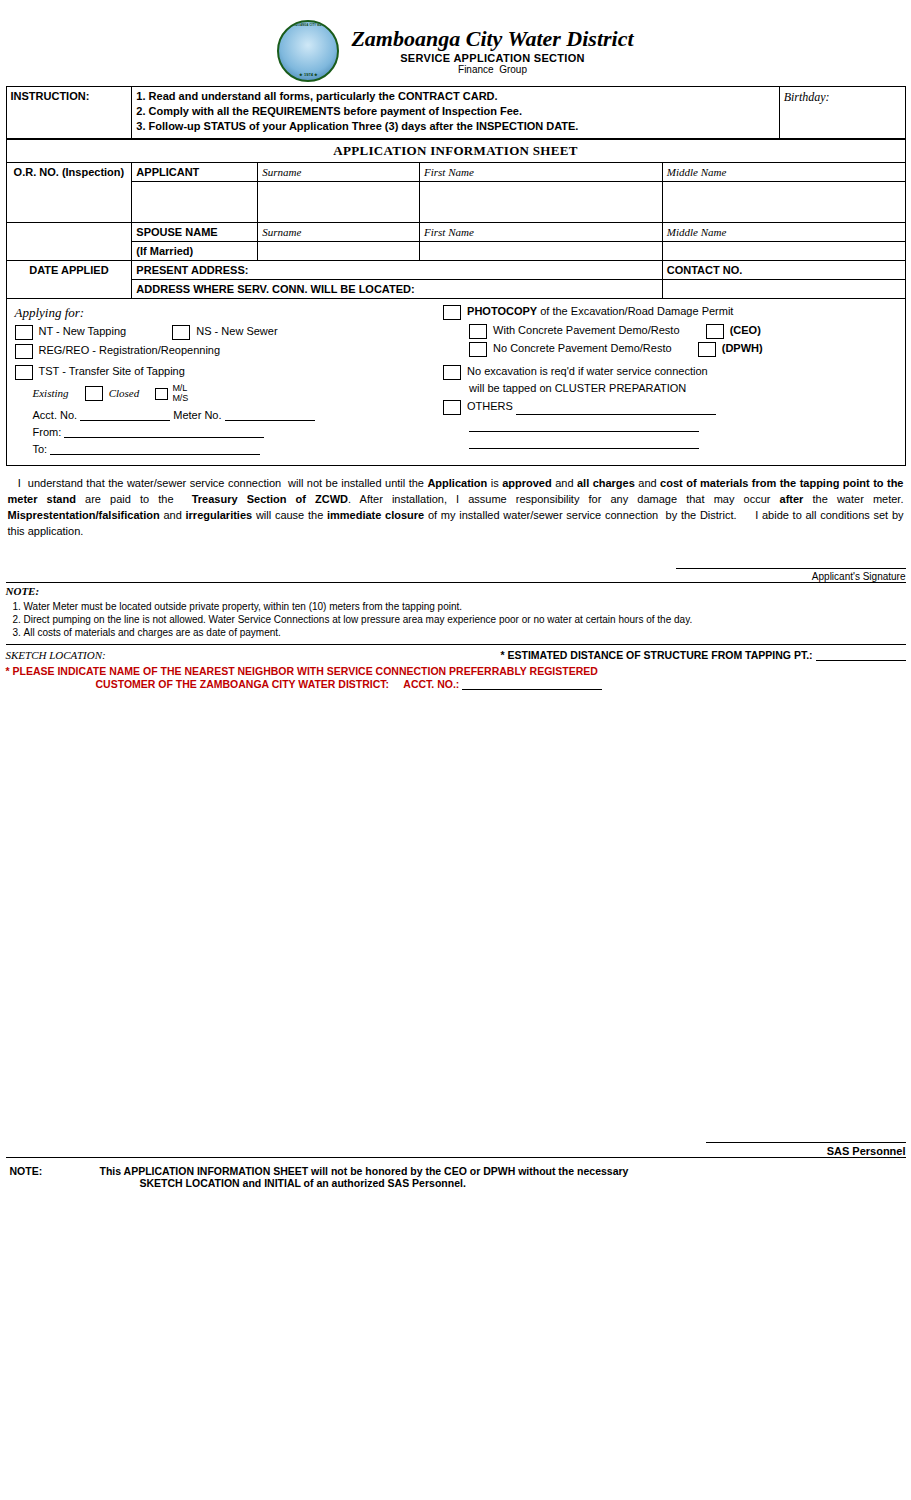Zamboanga City Water District
SERVICE APPLICATION SECTION
Finance Group
| INSTRUCTION: | 1. Read and understand all forms, particularly the CONTRACT CARD. 2. Comply with all the REQUIREMENTS before payment of Inspection Fee. 3. Follow-up STATUS of your Application Three (3) days after the INSPECTION DATE. | Birthday: |
| APPLICATION INFORMATION SHEET |
| O.R. NO. (Inspection) | APPLICANT | Surname | First Name | Middle Name |
| | SPOUSE NAME | Surname | First Name | Middle Name |
| (If Married) | | | |
| DATE APPLIED | PRESENT ADDRESS: | CONTACT NO. |
| ADDRESS WHERE SERV. CONN. WILL BE LOCATED: | |
Applying for:
NT - New Tapping NS - New Sewer
REG/REO - Registration/Reopenning
TST - Transfer Site of Tapping
Existing Closed M/L
M/S
Acct. No. Meter No.
From:
To:
PHOTOCOPY of the Excavation/Road Damage Permit
With Concrete Pavement Demo/Resto (CEO)
No Concrete Pavement Demo/Resto (DPWH)
No excavation is req'd if water service connection
will be tapped on CLUSTER PREPARATION
OTHERS
I understand that the water/sewer service connection will not be installed until the Application is approved and all charges and cost of materials from the tapping point to the meter stand are paid to the Treasury Section of ZCWD. After installation, I assume responsibility for any damage that may occur after the water meter. Misprestentation/falsification and irregularities will cause the immediate closure of my installed water/sewer service connection by the District. I abide to all conditions set by this application.
Applicant's Signature
NOTE:
Water Meter must be located outside private property, within ten (10) meters from the tapping point.
Direct pumping on the line is not allowed. Water Service Connections at low pressure area may experience poor or no water at certain hours of the day.
All costs of materials and charges are as date of payment.
SKETCH LOCATION: * ESTIMATED DISTANCE OF STRUCTURE FROM TAPPING PT.:
* PLEASE INDICATE NAME OF THE NEAREST NEIGHBOR WITH SERVICE CONNECTION PREFERRABLY REGISTERED
CUSTOMER OF THE ZAMBOANGA CITY WATER DISTRICT: ACCT. NO.:
SAS Personnel
| NOTE: | This APPLICATION INFORMATION SHEET will not be honored by the CEO or DPWH without the necessary SKETCH LOCATION and INITIAL of an authorized SAS Personnel. |